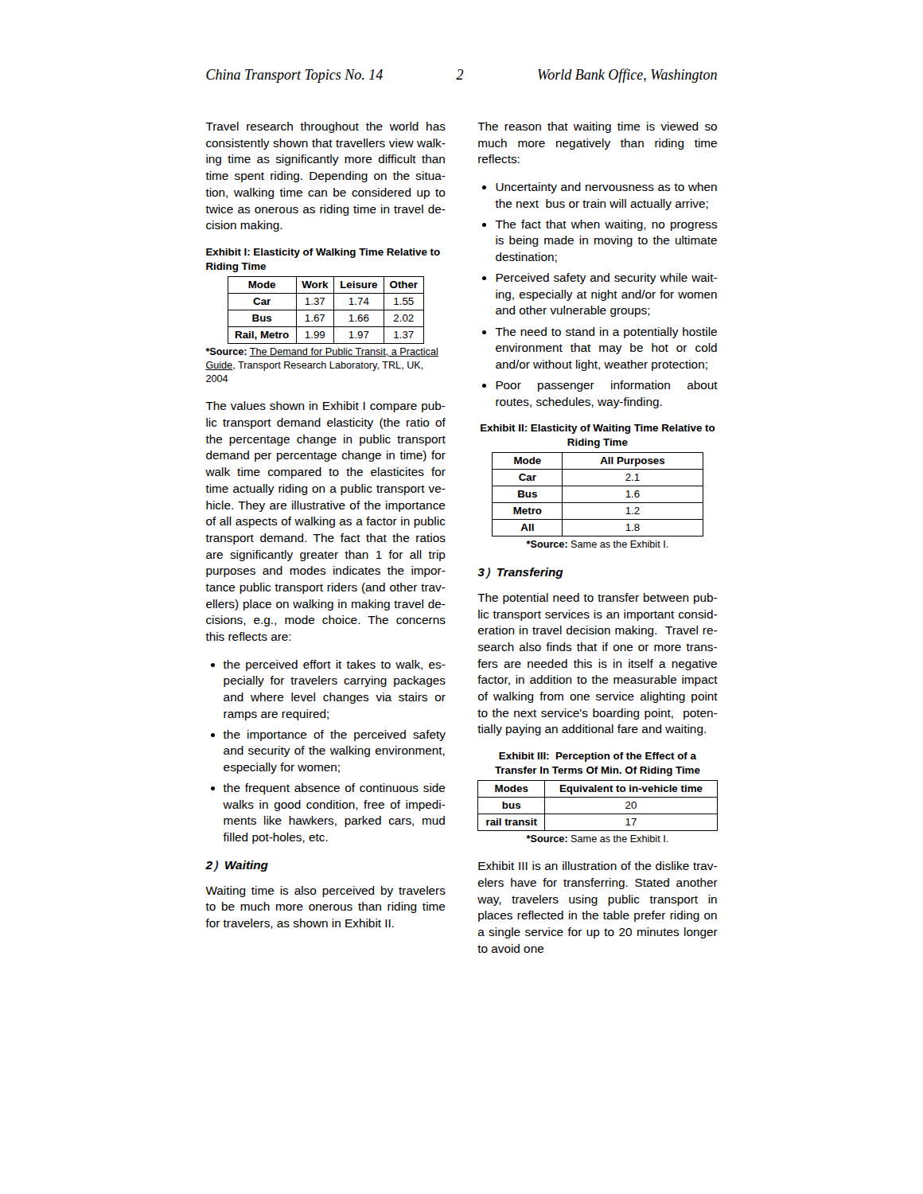China Transport Topics No. 14
2
World Bank Office, Washington
Travel research throughout the world has consistently shown that travellers view walking time as significantly more difficult than time spent riding. Depending on the situation, walking time can be considered up to twice as onerous as riding time in travel decision making.
Exhibit I: Elasticity of Walking Time Relative to Riding Time
| Mode | Work | Leisure | Other |
| --- | --- | --- | --- |
| Car | 1.37 | 1.74 | 1.55 |
| Bus | 1.67 | 1.66 | 2.02 |
| Rail, Metro | 1.99 | 1.97 | 1.37 |
*Source: The Demand for Public Transit, a Practical Guide, Transport Research Laboratory, TRL, UK, 2004
The values shown in Exhibit I compare public transport demand elasticity (the ratio of the percentage change in public transport demand per percentage change in time) for walk time compared to the elasticites for time actually riding on a public transport vehicle. They are illustrative of the importance of all aspects of walking as a factor in public transport demand. The fact that the ratios are significantly greater than 1 for all trip purposes and modes indicates the importance public transport riders (and other travellers) place on walking in making travel decisions, e.g., mode choice. The concerns this reflects are:
the perceived effort it takes to walk, especially for travelers carrying packages and where level changes via stairs or ramps are required;
the importance of the perceived safety and security of the walking environment, especially for women;
the frequent absence of continuous side walks in good condition, free of impediments like hawkers, parked cars, mud filled pot-holes, etc.
2）Waiting
Waiting time is also perceived by travelers to be much more onerous than riding time for travelers, as shown in Exhibit II.
The reason that waiting time is viewed so much more negatively than riding time reflects:
Uncertainty and nervousness as to when the next bus or train will actually arrive;
The fact that when waiting, no progress is being made in moving to the ultimate destination;
Perceived safety and security while waiting, especially at night and/or for women and other vulnerable groups;
The need to stand in a potentially hostile environment that may be hot or cold and/or without light, weather protection;
Poor passenger information about routes, schedules, way-finding.
Exhibit II: Elasticity of Waiting Time Relative to Riding Time
| Mode | All Purposes |
| --- | --- |
| Car | 2.1 |
| Bus | 1.6 |
| Metro | 1.2 |
| All | 1.8 |
*Source: Same as the Exhibit I.
3）Transfering
The potential need to transfer between public transport services is an important consideration in travel decision making. Travel research also finds that if one or more transfers are needed this is in itself a negative factor, in addition to the measurable impact of walking from one service alighting point to the next service's boarding point, potentially paying an additional fare and waiting.
Exhibit III: Perception of the Effect of a Transfer In Terms Of Min. Of Riding Time
| Modes | Equivalent to in-vehicle time |
| --- | --- |
| bus | 20 |
| rail transit | 17 |
*Source: Same as the Exhibit I.
Exhibit III is an illustration of the dislike travelers have for transferring. Stated another way, travelers using public transport in places reflected in the table prefer riding on a single service for up to 20 minutes longer to avoid one